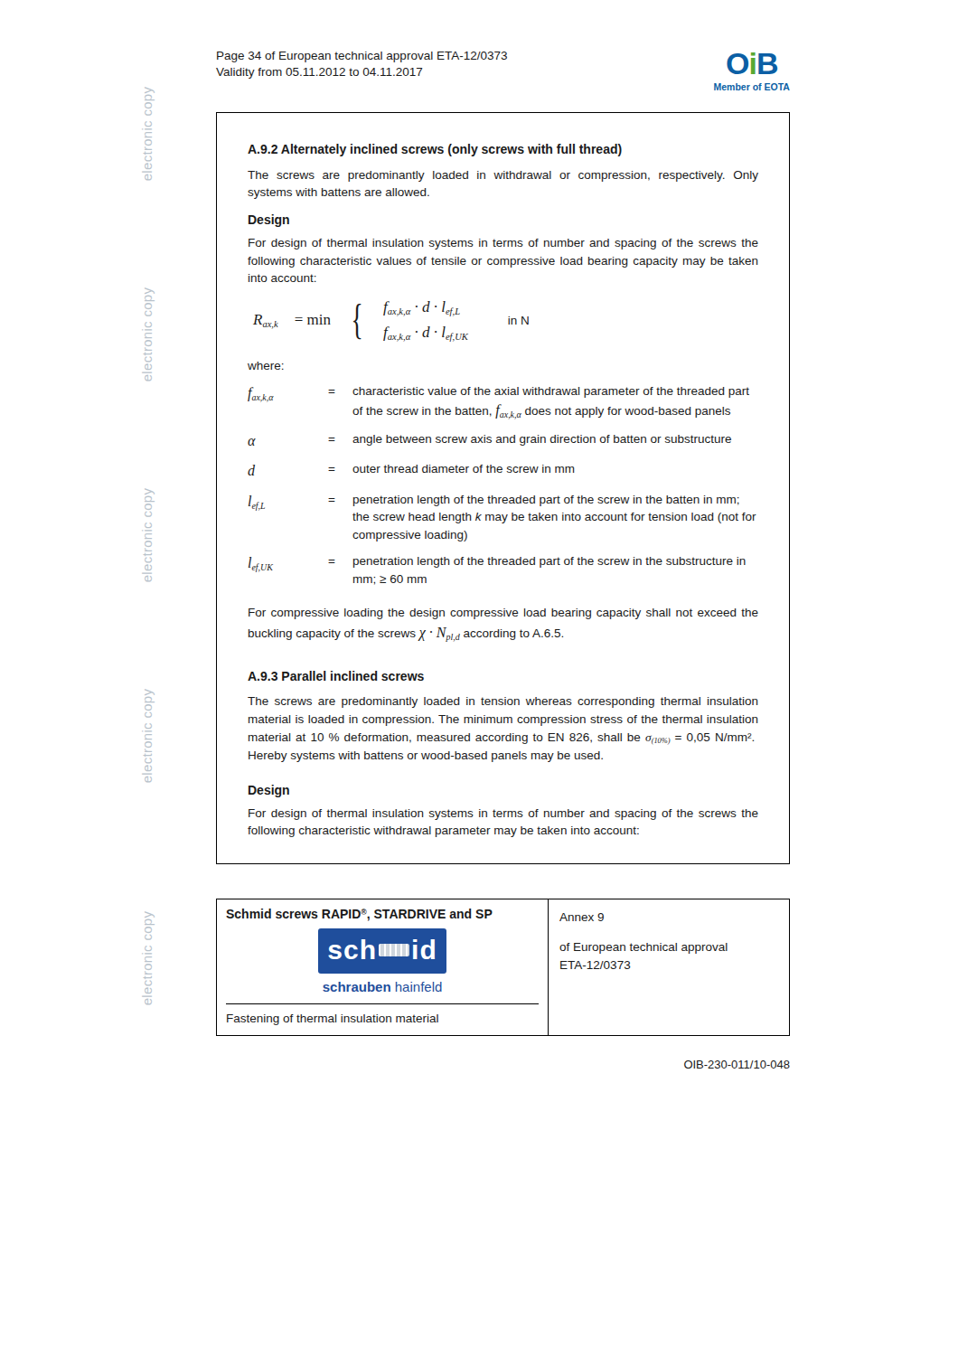electronic copy electronic copy electronic copy electronic copy electronic copy
Page 34 of European technical approval ETA-12/0373
Validity from 05.11.2012 to 04.11.2017
OiB
Member of EOTA
A.9.2 Alternately inclined screws (only screws with full thread)
The screws are predominantly loaded in withdrawal or compression, respectively. Only systems with battens are allowed.
Design
For design of thermal insulation systems in terms of number and spacing of the screws the following characteristic values of tensile or compressive load bearing capacity may be taken into account:
Rax,k = min { fax,k,α · d · lef,L fax,k,α · d · lef,UK in N
where:
| f ax,k,α | = | characteristic value of the axial withdrawal parameter of the threaded part of the screw in the batten, f ax,k,α does not apply for wood-based panels |
| α | = | angle between screw axis and grain direction of batten or substructure |
| d | = | outer thread diameter of the screw in mm |
| l ef,L | = | penetration length of the threaded part of the screw in the batten in mm; the screw head length k may be taken into account for tension load (not for compressive loading) |
| l ef,UK | = | penetration length of the threaded part of the screw in the substructure in mm; ≥ 60 mm |
For compressive loading the design compressive load bearing capacity shall not exceed the buckling capacity of the screws χ · Npl,d according to A.6.5.
A.9.3 Parallel inclined screws
The screws are predominantly loaded in tension whereas corresponding thermal insulation material is loaded in compression. The minimum compression stress of the thermal insulation material at 10 % deformation, measured according to EN 826, shall be σ(10%) = 0,05 N/mm². Hereby systems with battens or wood-based panels may be used.
Design
For design of thermal insulation systems in terms of number and spacing of the screws the following characteristic withdrawal parameter may be taken into account:
Schmid screws RAPID®, STARDRIVE and SP
sch id
schrauben hainfeld
Fastening of thermal insulation material
Annex 9
of European technical approval
ETA-12/0373
OIB-230-011/10-048